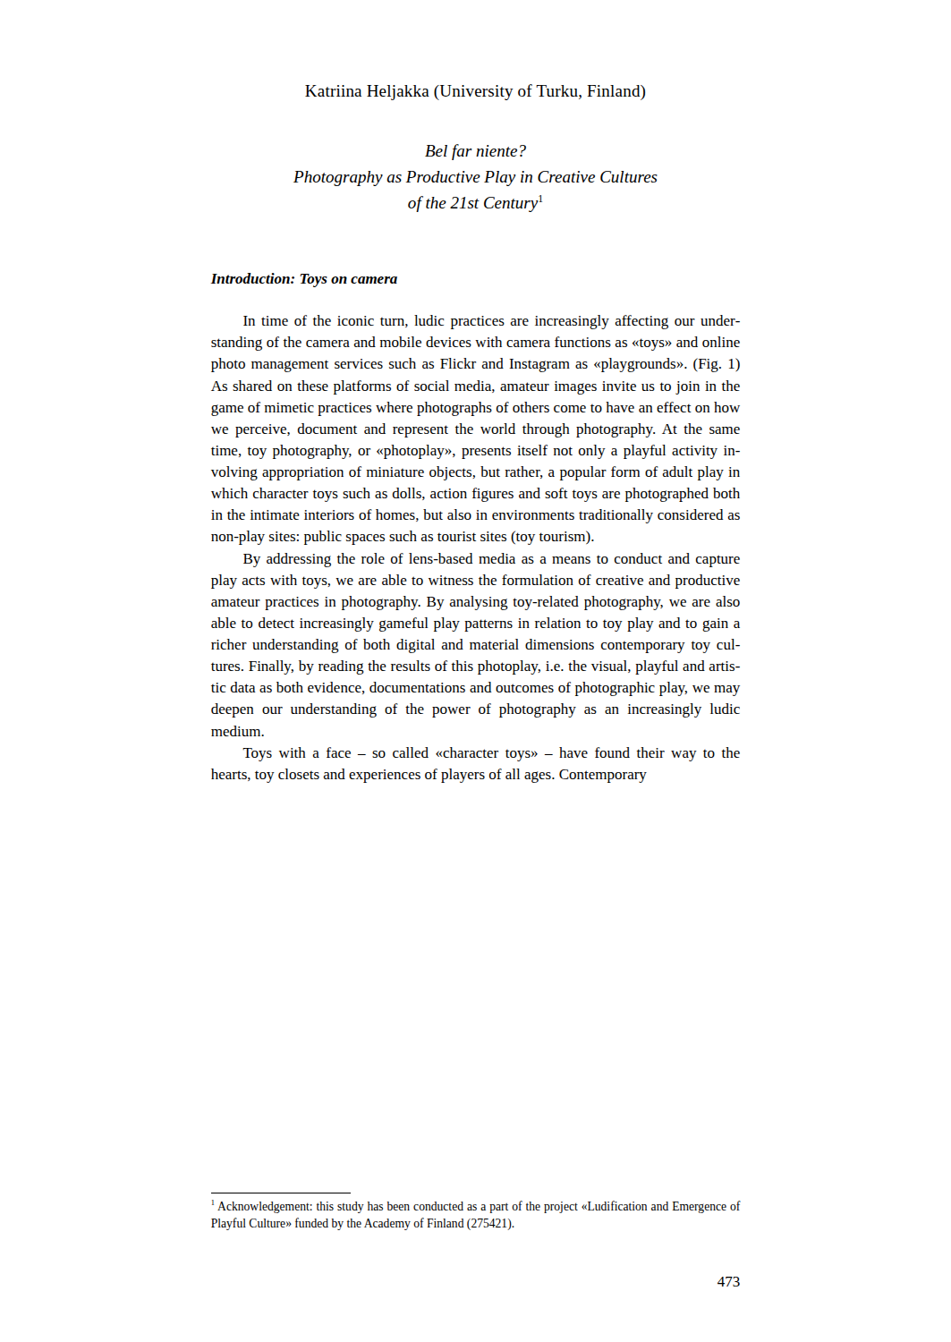Katriina Heljakka (University of Turku, Finland)
Bel far niente?
Photography as Productive Play in Creative Cultures
of the 21st Century1
Introduction: Toys on camera
In time of the iconic turn, ludic practices are increasingly affecting our understanding of the camera and mobile devices with camera functions as «toys» and online photo management services such as Flickr and Instagram as «playgrounds». (Fig. 1) As shared on these platforms of social media, amateur images invite us to join in the game of mimetic practices where photographs of others come to have an effect on how we perceive, document and represent the world through photography. At the same time, toy photography, or «photoplay», presents itself not only a playful activity involving appropriation of miniature objects, but rather, a popular form of adult play in which character toys such as dolls, action figures and soft toys are photographed both in the intimate interiors of homes, but also in environments traditionally considered as non-play sites: public spaces such as tourist sites (toy tourism).
By addressing the role of lens-based media as a means to conduct and capture play acts with toys, we are able to witness the formulation of creative and productive amateur practices in photography. By analysing toy-related photography, we are also able to detect increasingly gameful play patterns in relation to toy play and to gain a richer understanding of both digital and material dimensions contemporary toy cultures. Finally, by reading the results of this photoplay, i.e. the visual, playful and artistic data as both evidence, documentations and outcomes of photographic play, we may deepen our understanding of the power of photography as an increasingly ludic medium.
Toys with a face – so called «character toys» – have found their way to the hearts, toy closets and experiences of players of all ages. Contemporary
1 Acknowledgement: this study has been conducted as a part of the project «Ludification and Emergence of Playful Culture» funded by the Academy of Finland (275421).
473